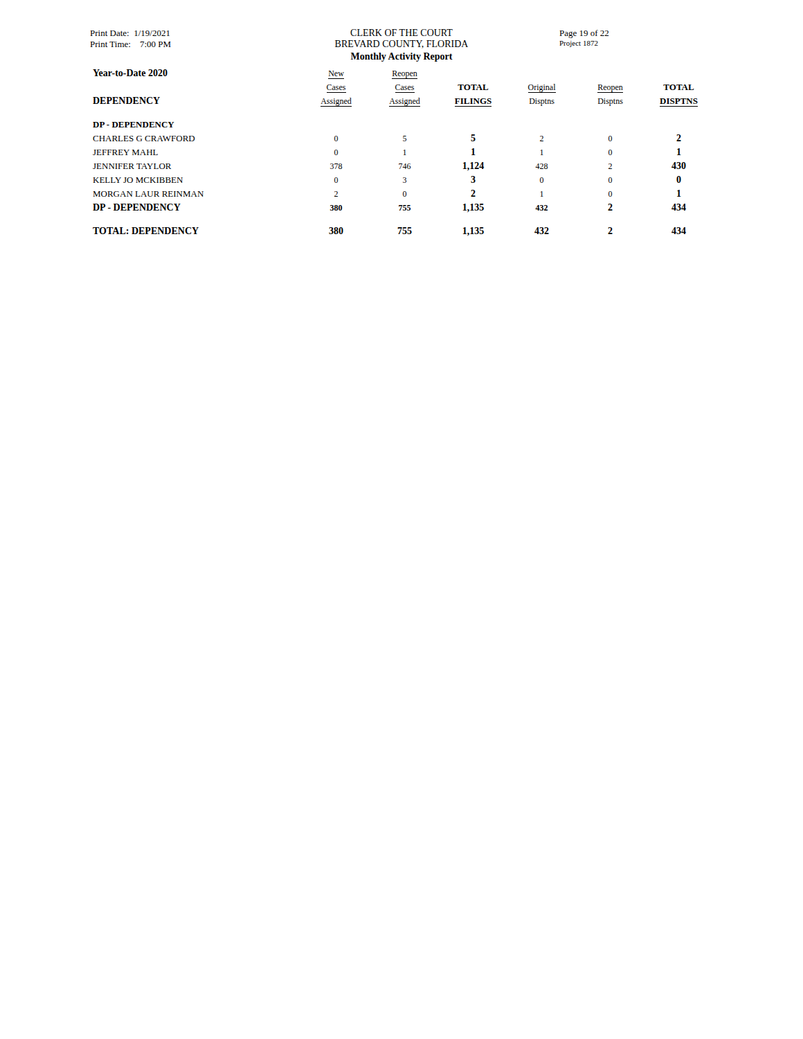Print Date: 1/19/2021
Print Time: 7:00 PM
CLERK OF THE COURT
BREVARD COUNTY, FLORIDA
Monthly Activity Report
Page 19 of 22
Project 1872
| Year-to-Date 2020 | New | Reopen | | | | |
| | Cases | Cases | TOTAL | Original | Reopen | TOTAL |
| DEPENDENCY | Assigned | Assigned | FILINGS | Disptns | Disptns | DISPTNS |
| DP - DEPENDENCY | |
| CHARLES G CRAWFORD | 0 | 5 | 5 | 2 | 0 | 2 |
| JEFFREY MAHL | 0 | 1 | 1 | 1 | 0 | 1 |
| JENNIFER TAYLOR | 378 | 746 | 1,124 | 428 | 2 | 430 |
| KELLY JO MCKIBBEN | 0 | 3 | 3 | 0 | 0 | 0 |
| MORGAN LAUR REINMAN | 2 | 0 | 2 | 1 | 0 | 1 |
| DP - DEPENDENCY | 380 | 755 | 1,135 | 432 | 2 | 434 |
| TOTAL: DEPENDENCY | 380 | 755 | 1,135 | 432 | 2 | 434 |